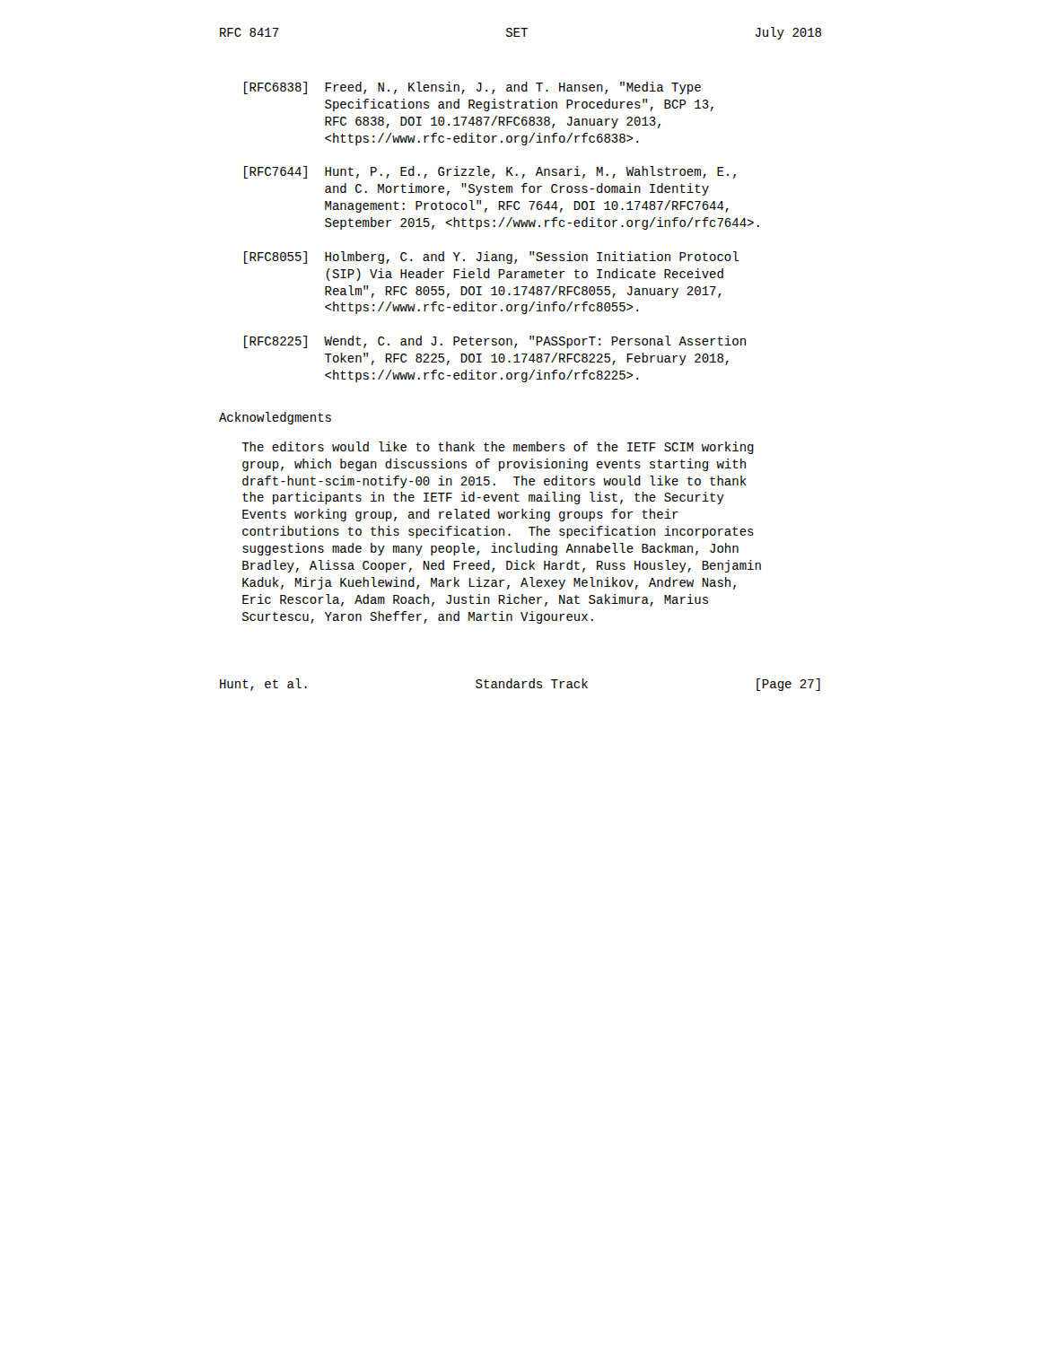RFC 8417 SET July 2018
   [RFC6838]  Freed, N., Klensin, J., and T. Hansen, "Media Type
              Specifications and Registration Procedures", BCP 13,
              RFC 6838, DOI 10.17487/RFC6838, January 2013,
              <https://www.rfc-editor.org/info/rfc6838>.

   [RFC7644]  Hunt, P., Ed., Grizzle, K., Ansari, M., Wahlstroem, E.,
              and C. Mortimore, "System for Cross-domain Identity
              Management: Protocol", RFC 7644, DOI 10.17487/RFC7644,
              September 2015, <https://www.rfc-editor.org/info/rfc7644>.

   [RFC8055]  Holmberg, C. and Y. Jiang, "Session Initiation Protocol
              (SIP) Via Header Field Parameter to Indicate Received
              Realm", RFC 8055, DOI 10.17487/RFC8055, January 2017,
              <https://www.rfc-editor.org/info/rfc8055>.

   [RFC8225]  Wendt, C. and J. Peterson, "PASSporT: Personal Assertion
              Token", RFC 8225, DOI 10.17487/RFC8225, February 2018,
              <https://www.rfc-editor.org/info/rfc8225>.
Acknowledgments
   The editors would like to thank the members of the IETF SCIM working
   group, which began discussions of provisioning events starting with
   draft-hunt-scim-notify-00 in 2015.  The editors would like to thank
   the participants in the IETF id-event mailing list, the Security
   Events working group, and related working groups for their
   contributions to this specification.  The specification incorporates
   suggestions made by many people, including Annabelle Backman, John
   Bradley, Alissa Cooper, Ned Freed, Dick Hardt, Russ Housley, Benjamin
   Kaduk, Mirja Kuehlewind, Mark Lizar, Alexey Melnikov, Andrew Nash,
   Eric Rescorla, Adam Roach, Justin Richer, Nat Sakimura, Marius
   Scurtescu, Yaron Sheffer, and Martin Vigoureux.
Hunt, et al. Standards Track [Page 27]